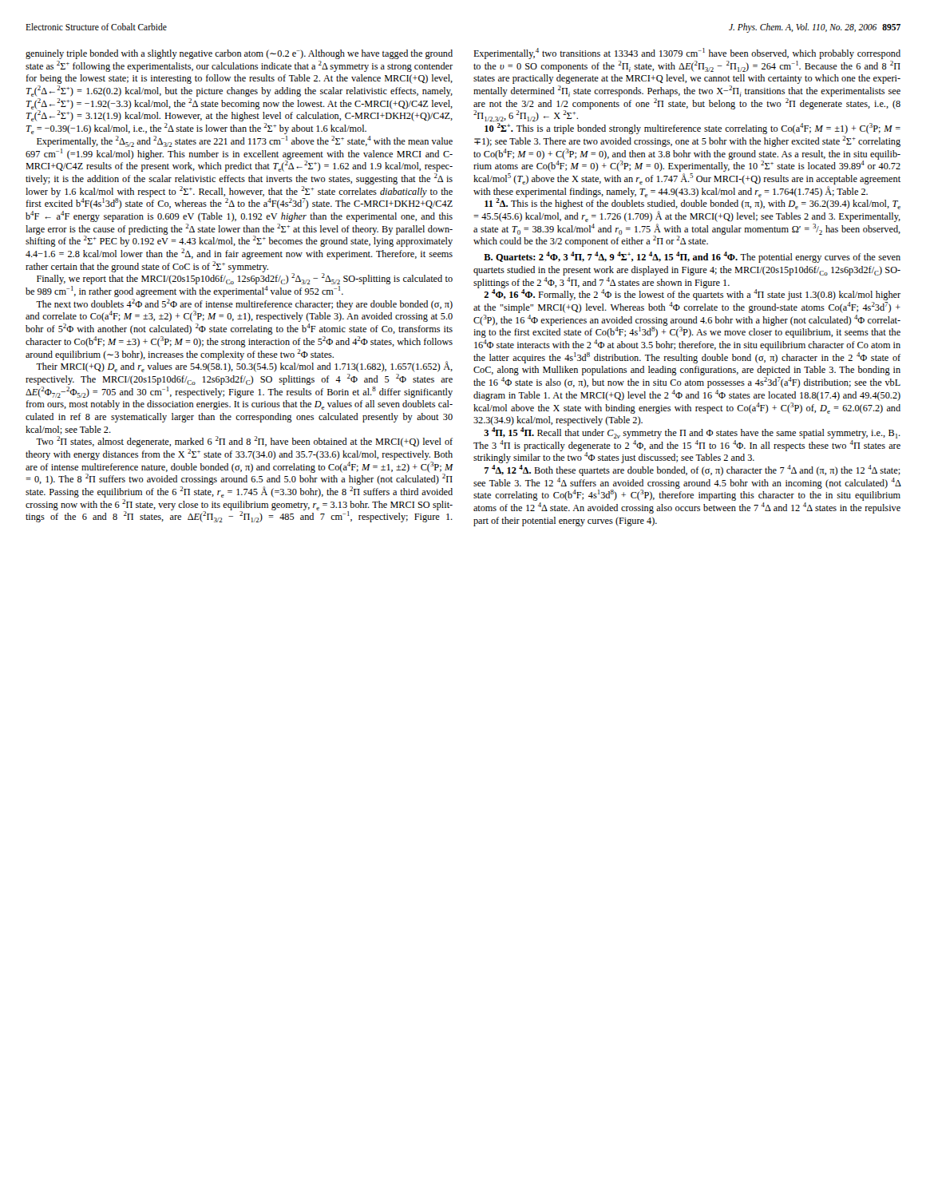Electronic Structure of Cobalt Carbide
J. Phys. Chem. A, Vol. 110, No. 28, 20068957
genuinely triple bonded with a slightly negative carbon atom (∼0.2 e−). Although we have tagged the ground state as 2Σ+ following the experimentalists, our calculations indicate that a 2Δ symmetry is a strong contender for being the lowest state; it is interesting to follow the results of Table 2. At the valence MRCI(+Q) level, Te(2Δ←2Σ+) = 1.62(0.2) kcal/mol, but the picture changes by adding the scalar relativistic effects, namely, Te(2Δ←2Σ+) = −1.92(−3.3) kcal/mol, the 2Δ state becoming now the lowest. At the C-MRCI(+Q)/C4Z level, Te(2Δ←2Σ+) = 3.12(1.9) kcal/mol. However, at the highest level of calculation, C-MRCI+DKH2(+Q)/C4Z, Te = −0.39(−1.6) kcal/mol, i.e., the 2Δ state is lower than the 2Σ+ by about 1.6 kcal/mol.
Experimentally, the 2Δ5/2 and 2Δ3/2 states are 221 and 1173 cm−1 above the 2Σ+ state,4 with the mean value 697 cm−1 (=1.99 kcal/mol) higher. This number is in excellent agreement with the valence MRCI and C-MRCI+Q/C4Z results of the present work, which predict that Te(2Δ←2Σ+) = 1.62 and 1.9 kcal/mol, respectively; it is the addition of the scalar relativistic effects that inverts the two states, suggesting that the 2Δ is lower by 1.6 kcal/mol with respect to 2Σ+. Recall, however, that the 2Σ+ state correlates diabatically to the first excited b4F(4s13d8) state of Co, whereas the 2Δ to the a4F(4s23d7) state. The C-MRCI+DKH2+Q/C4Z b4F ← a4F energy separation is 0.609 eV (Table 1), 0.192 eV higher than the experimental one, and this large error is the cause of predicting the 2Δ state lower than the 2Σ+ at this level of theory. By parallel downshifting of the 2Σ+ PEC by 0.192 eV = 4.43 kcal/mol, the 2Σ+ becomes the ground state, lying approximately 4.4−1.6 = 2.8 kcal/mol lower than the 2Δ, and in fair agreement now with experiment. Therefore, it seems rather certain that the ground state of CoC is of 2Σ+ symmetry.
Finally, we report that the MRCI/(20s15p10d6f/Co 12s6p3d2f/C) 2Δ3/2 − 2Δ5/2 SO-splitting is calculated to be 989 cm−1, in rather good agreement with the experimental4 value of 952 cm−1.
The next two doublets 42Φ and 52Φ are of intense multireference character; they are double bonded (σ, π) and correlate to Co(a4F; M = ±3, ±2) + C(3P; M = 0, ±1), respectively (Table 3). An avoided crossing at 5.0 bohr of 52Φ with another (not calculated) 2Φ state correlating to the b4F atomic state of Co, transforms its character to Co(b4F; M = ±3) + C(3P; M = 0); the strong interaction of the 52Φ and 42Φ states, which follows around equilibrium (∼3 bohr), increases the complexity of these two 2Φ states.
Their MRCI(+Q) De and re values are 54.9(58.1), 50.3(54.5) kcal/mol and 1.713(1.682), 1.657(1.652) Å, respectively. The MRCI/(20s15p10d6f/Co 12s6p3d2f/C) SO splittings of 4 2Φ and 5 2Φ states are ΔE(2Φ7/2−2Φ5/2) = 705 and 30 cm−1, respectively; Figure 1. The results of Borin et al.8 differ significantly from ours, most notably in the dissociation energies. It is curious that the De values of all seven doublets calculated in ref 8 are systematically larger than the corresponding ones calculated presently by about 30 kcal/mol; see Table 2.
Two 2Π states, almost degenerate, marked 6 2Π and 8 2Π, have been obtained at the MRCI(+Q) level of theory with energy distances from the X 2Σ+ state of 33.7(34.0) and 35.7-(33.6) kcal/mol, respectively. Both are of intense multireference nature, double bonded (σ, π) and correlating to Co(a4F; M = ±1, ±2) + C(3P; M = 0, 1). The 8 2Π suffers two avoided crossings around 6.5 and 5.0 bohr with a higher (not calculated) 2Π state. Passing the equilibrium of the 6 2Π state, re = 1.745 Å (=3.30 bohr), the 8 2Π suffers a third avoided crossing now with the 6 2Π state, very close to its equilibrium geometry, re = 3.13 bohr. The MRCI SO splittings of the 6 and 8 2Π states, are ΔE(2Π3/2 − 2Π1/2) = 485 and 7 cm−1, respectively; Figure 1. Experimentally,4 two transitions at 13343 and 13079 cm−1 have been observed, which probably correspond to the υ = 0 SO components of the 2Πi state, with ΔE(2Π3/2 − 2Π1/2) = 264 cm−1. Because the 6 and 8 2Π states are practically degenerate at the MRCI+Q level, we cannot tell with certainty to which one the experimentally determined 2Πi state corresponds. Perhaps, the two X−2Πi transitions that the experimentalists see are not the 3/2 and 1/2 components of one 2Π state, but belong to the two 2Π degenerate states, i.e., (8 2Π1/2,3/2, 6 2Π1/2) ← X 2Σ+.
10 2Σ+. This is a triple bonded strongly multireference state correlating to Co(a4F; M = ±1) + C(3P; M = ∓1); see Table 3. There are two avoided crossings, one at 5 bohr with the higher excited state 2Σ+ correlating to Co(b4F; M = 0) + C(3P; M = 0), and then at 3.8 bohr with the ground state. As a result, the in situ equilibrium atoms are Co(b4F; M = 0) + C(3P; M = 0). Experimentally, the 10 2Σ+ state is located 39.894 or 40.72 kcal/mol5 (Te) above the X state, with an re of 1.747 Å.5 Our MRCI-(+Q) results are in acceptable agreement with these experimental findings, namely, Te = 44.9(43.3) kcal/mol and re = 1.764(1.745) Å; Table 2.
11 2Δ. This is the highest of the doublets studied, double bonded (π, π), with De = 36.2(39.4) kcal/mol, Te = 45.5(45.6) kcal/mol, and re = 1.726 (1.709) Å at the MRCI(+Q) level; see Tables 2 and 3. Experimentally, a state at T0 = 38.39 kcal/mol4 and r0 = 1.75 Å with a total angular momentum Ω′ = 3/2 has been observed, which could be the 3/2 component of either a 2Π or 2Δ state.
B. Quartets: 2 4Φ, 3 4Π, 7 4Δ, 9 4Σ+, 12 4Δ, 15 4Π, and 16 4Φ. The potential energy curves of the seven quartets studied in the present work are displayed in Figure 4; the MRCI/(20s15p10d6f/Co 12s6p3d2f/C) SO-splittings of the 2 4Φ, 3 4Π, and 7 4Δ states are shown in Figure 1.
2 4Φ, 16 4Φ. Formally, the 2 4Φ is the lowest of the quartets with a 4Π state just 1.3(0.8) kcal/mol higher at the "simple" MRCI(+Q) level. Whereas both 4Φ correlate to the ground-state atoms Co(a4F; 4s23d7) + C(3P), the 16 4Φ experiences an avoided crossing around 4.6 bohr with a higher (not calculated) 4Φ correlating to the first excited state of Co(b4F; 4s13d8) + C(3P). As we move closer to equilibrium, it seems that the 164Φ state interacts with the 2 4Φ at about 3.5 bohr; therefore, the in situ equilibrium character of Co atom in the latter acquires the 4s13d8 distribution. The resulting double bond (σ, π) character in the 2 4Φ state of CoC, along with Mulliken populations and leading configurations, are depicted in Table 3. The bonding in the 16 4Φ state is also (σ, π), but now the in situ Co atom possesses a 4s23d7(a4F) distribution; see the vbL diagram in Table 1. At the MRCI(+Q) level the 2 4Φ and 16 4Φ states are located 18.8(17.4) and 49.4(50.2) kcal/mol above the X state with binding energies with respect to Co(a4F) + C(3P) of, De = 62.0(67.2) and 32.3(34.9) kcal/mol, respectively (Table 2).
3 4Π, 15 4Π. Recall that under C2v symmetry the Π and Φ states have the same spatial symmetry, i.e., B1. The 3 4Π is practically degenerate to 2 4Φ, and the 15 4Π to 16 4Φ. In all respects these two 4Π states are strikingly similar to the two 4Φ states just discussed; see Tables 2 and 3.
7 4Δ, 12 4Δ. Both these quartets are double bonded, of (σ, π) character the 7 4Δ and (π, π) the 12 4Δ state; see Table 3. The 12 4Δ suffers an avoided crossing around 4.5 bohr with an incoming (not calculated) 4Δ state correlating to Co(b4F; 4s13d8) + C(3P), therefore imparting this character to the in situ equilibrium atoms of the 12 4Δ state. An avoided crossing also occurs between the 7 4Δ and 12 4Δ states in the repulsive part of their potential energy curves (Figure 4).